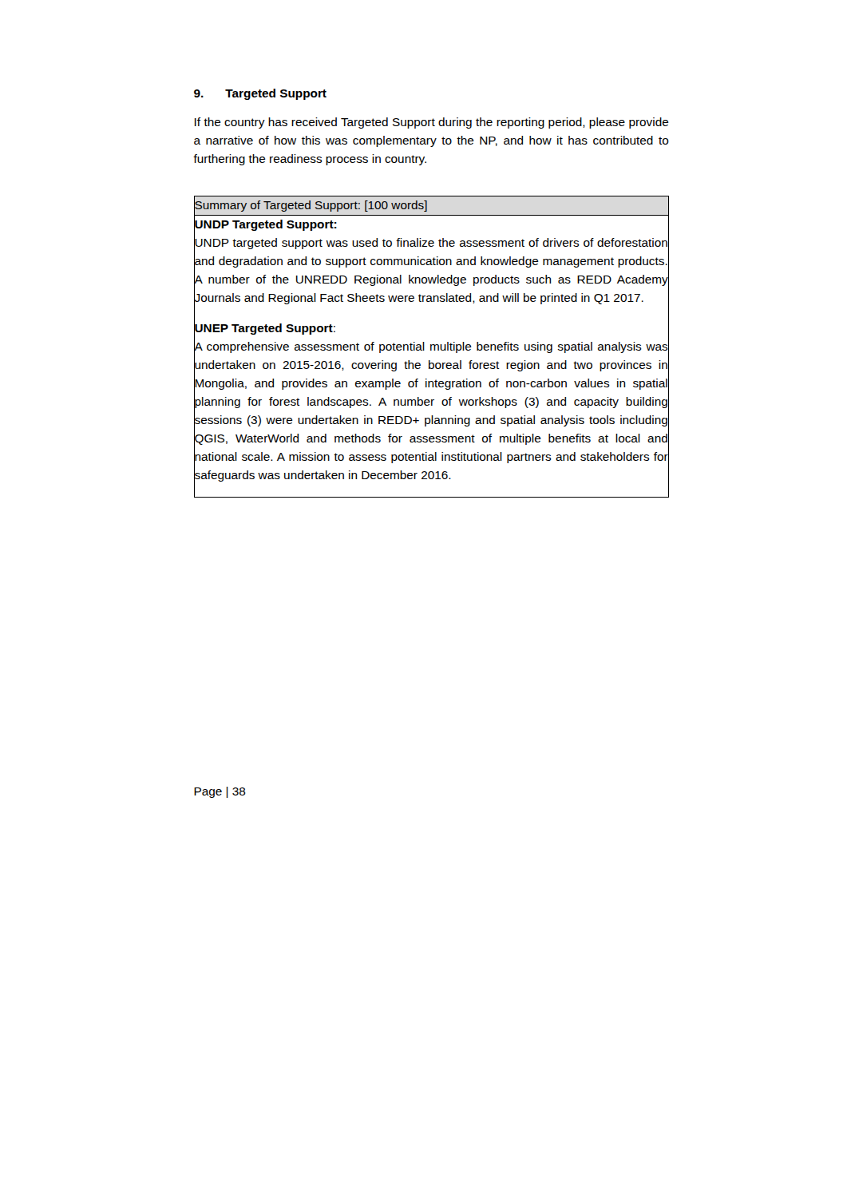9. Targeted Support
If the country has received Targeted Support during the reporting period, please provide a narrative of how this was complementary to the NP, and how it has contributed to furthering the readiness process in country.
| Summary of Targeted Support: [100 words] |
| UNDP Targeted Support: UNDP targeted support was used to finalize the assessment of drivers of deforestation and degradation and to support communication and knowledge management products. A number of the UNREDD Regional knowledge products such as REDD Academy Journals and Regional Fact Sheets were translated, and will be printed in Q1 2017. UNEP Targeted Support : A comprehensive assessment of potential multiple benefits using spatial analysis was undertaken on 2015-2016, covering the boreal forest region and two provinces in Mongolia, and provides an example of integration of non-carbon values in spatial planning for forest landscapes. A number of workshops (3) and capacity building sessions (3) were undertaken in REDD+ planning and spatial analysis tools including QGIS, WaterWorld and methods for assessment of multiple benefits at local and national scale. A mission to assess potential institutional partners and stakeholders for safeguards was undertaken in December 2016. |
Page | 38